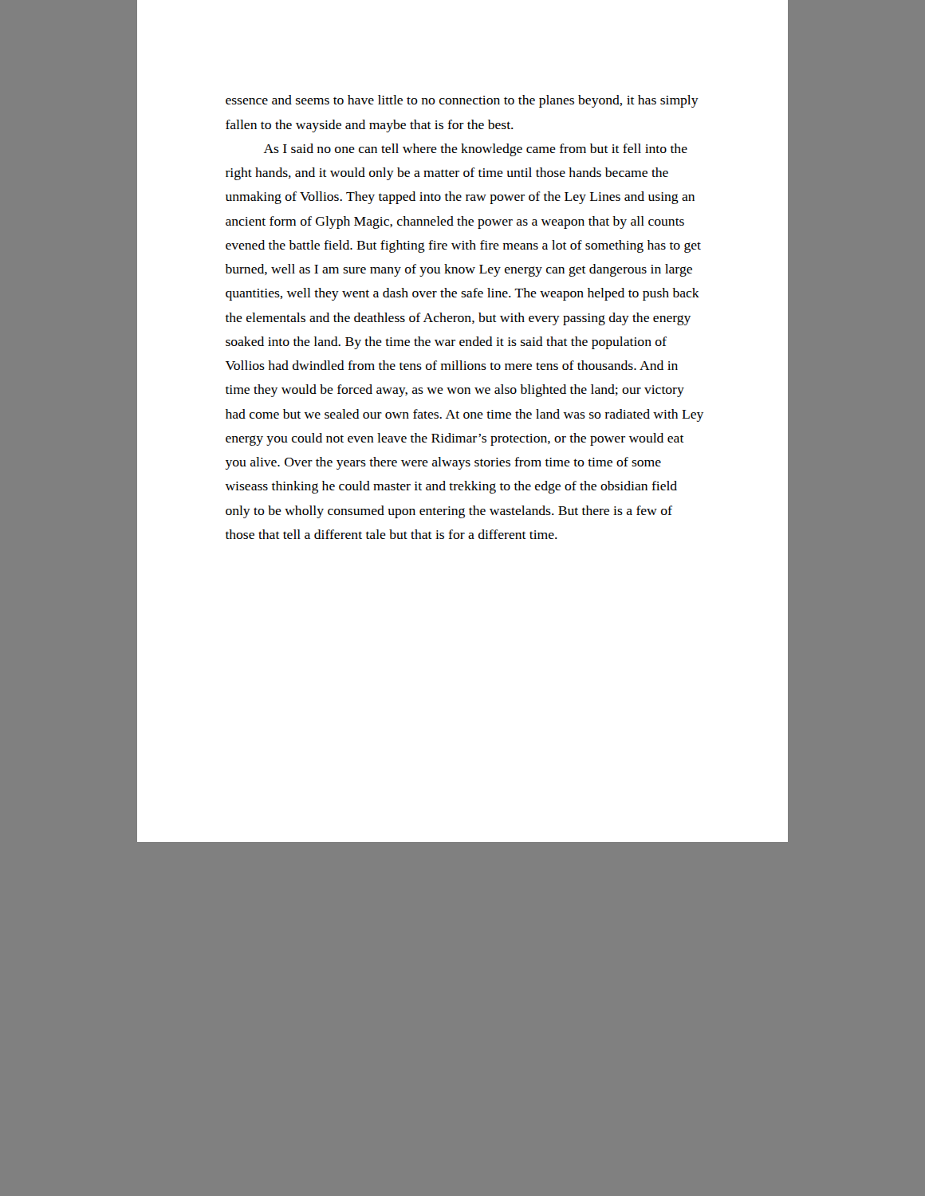essence and seems to have little to no connection to the planes beyond, it has simply fallen to the wayside and maybe that is for the best.
As I said no one can tell where the knowledge came from but it fell into the right hands, and it would only be a matter of time until those hands became the unmaking of Vollios. They tapped into the raw power of the Ley Lines and using an ancient form of Glyph Magic, channeled the power as a weapon that by all counts evened the battle field. But fighting fire with fire means a lot of something has to get burned, well as I am sure many of you know Ley energy can get dangerous in large quantities, well they went a dash over the safe line. The weapon helped to push back the elementals and the deathless of Acheron, but with every passing day the energy soaked into the land. By the time the war ended it is said that the population of Vollios had dwindled from the tens of millions to mere tens of thousands. And in time they would be forced away, as we won we also blighted the land; our victory had come but we sealed our own fates. At one time the land was so radiated with Ley energy you could not even leave the Ridimar’s protection, or the power would eat you alive. Over the years there were always stories from time to time of some wiseass thinking he could master it and trekking to the edge of the obsidian field only to be wholly consumed upon entering the wastelands. But there is a few of those that tell a different tale but that is for a different time.